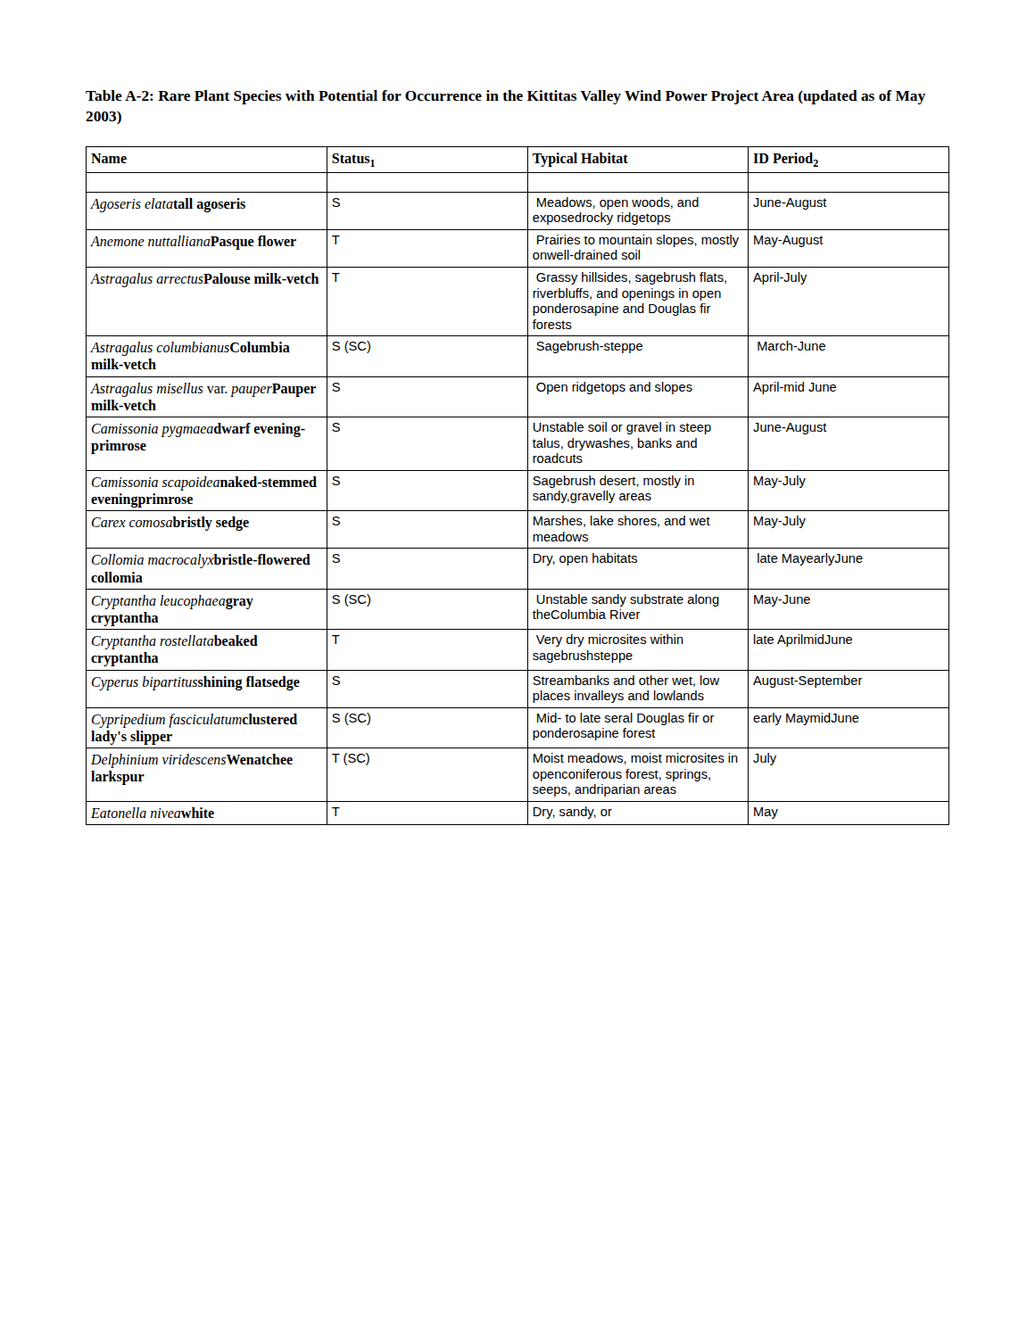Table A-2: Rare Plant Species with Potential for Occurrence in the Kittitas Valley Wind Power Project Area (updated as of May 2003)
| Name | Status 1 | Typical Habitat | ID Period 2 |
| --- | --- | --- | --- |
| Agoseris elata tall agoseris | S | Meadows, open woods, and exposedrocky ridgetops | June-August |
| Anemone nuttalliana Pasque flower | T | Prairies to mountain slopes, mostly onwell-drained soil | May-August |
| Astragalus arrectus Palouse milk-vetch | T | Grassy hillsides, sagebrush flats, riverbluffs, and openings in open ponderosapine and Douglas fir forests | April-July |
| Astragalus columbianus Columbia milk-vetch | S (SC) | Sagebrush-steppe | March-June |
| Astragalus misellus var. pauper Pauper milk-vetch | S | Open ridgetops and slopes | April-mid June |
| Camissonia pygmaea dwarf evening-primrose | S | Unstable soil or gravel in steep talus, drywashes, banks and roadcuts | June-August |
| Camissonia scapoidea naked-stemmed eveningprimrose | S | Sagebrush desert, mostly in sandy,gravelly areas | May-July |
| Carex comosa bristly sedge | S | Marshes, lake shores, and wet meadows | May-July |
| Collomia macrocalyx bristle-flowered collomia | S | Dry, open habitats | late MayearlyJune |
| Cryptantha leucophaea gray cryptantha | S (SC) | Unstable sandy substrate along theColumbia River | May-June |
| Cryptantha rostellata beaked cryptantha | T | Very dry microsites within sagebrushsteppe | late AprilmidJune |
| Cyperus bipartitus shining flatsedge | S | Streambanks and other wet, low places invalleys and lowlands | August-September |
| Cypripedium fasciculatum clustered lady's slipper | S (SC) | Mid- to late seral Douglas fir or ponderosapine forest | early MaymidJune |
| Delphinium viridescens Wenatchee larkspur | T (SC) | Moist meadows, moist microsites in openconiferous forest, springs, seeps, andriparian areas | July |
| Eatonella nivea white | T | Dry, sandy, or | May |